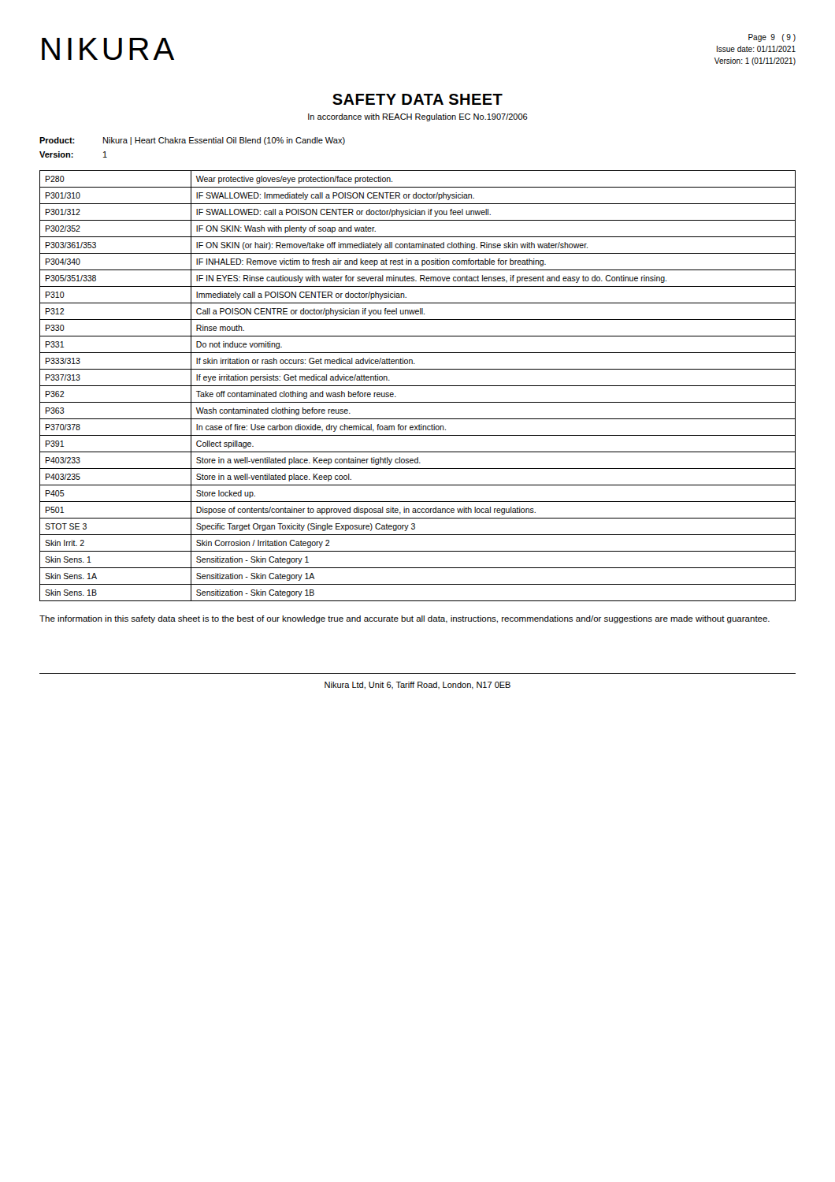NIKURA
Page 9 ( 9 )
Issue date: 01/11/2021
Version: 1 (01/11/2021)
SAFETY DATA SHEET
In accordance with REACH Regulation EC No.1907/2006
Product: Nikura | Heart Chakra Essential Oil Blend (10% in Candle Wax)
Version: 1
| P280 | Wear protective gloves/eye protection/face protection. |
| P301/310 | IF SWALLOWED: Immediately call a POISON CENTER or doctor/physician. |
| P301/312 | IF SWALLOWED: call a POISON CENTER or doctor/physician if you feel unwell. |
| P302/352 | IF ON SKIN: Wash with plenty of soap and water. |
| P303/361/353 | IF ON SKIN (or hair): Remove/take off immediately all contaminated clothing. Rinse skin with water/shower. |
| P304/340 | IF INHALED: Remove victim to fresh air and keep at rest in a position comfortable for breathing. |
| P305/351/338 | IF IN EYES: Rinse cautiously with water for several minutes. Remove contact lenses, if present and easy to do. Continue rinsing. |
| P310 | Immediately call a POISON CENTER or doctor/physician. |
| P312 | Call a POISON CENTRE or doctor/physician if you feel unwell. |
| P330 | Rinse mouth. |
| P331 | Do not induce vomiting. |
| P333/313 | If skin irritation or rash occurs: Get medical advice/attention. |
| P337/313 | If eye irritation persists: Get medical advice/attention. |
| P362 | Take off contaminated clothing and wash before reuse. |
| P363 | Wash contaminated clothing before reuse. |
| P370/378 | In case of fire: Use carbon dioxide, dry chemical, foam for extinction. |
| P391 | Collect spillage. |
| P403/233 | Store in a well-ventilated place. Keep container tightly closed. |
| P403/235 | Store in a well-ventilated place. Keep cool. |
| P405 | Store locked up. |
| P501 | Dispose of contents/container to approved disposal site, in accordance with local regulations. |
| STOT SE 3 | Specific Target Organ Toxicity (Single Exposure) Category 3 |
| Skin Irrit. 2 | Skin Corrosion / Irritation Category 2 |
| Skin Sens. 1 | Sensitization - Skin Category 1 |
| Skin Sens. 1A | Sensitization - Skin Category 1A |
| Skin Sens. 1B | Sensitization - Skin Category 1B |
The information in this safety data sheet is to the best of our knowledge true and accurate but all data, instructions, recommendations and/or suggestions are made without guarantee.
Nikura Ltd, Unit 6, Tariff Road, London, N17 0EB